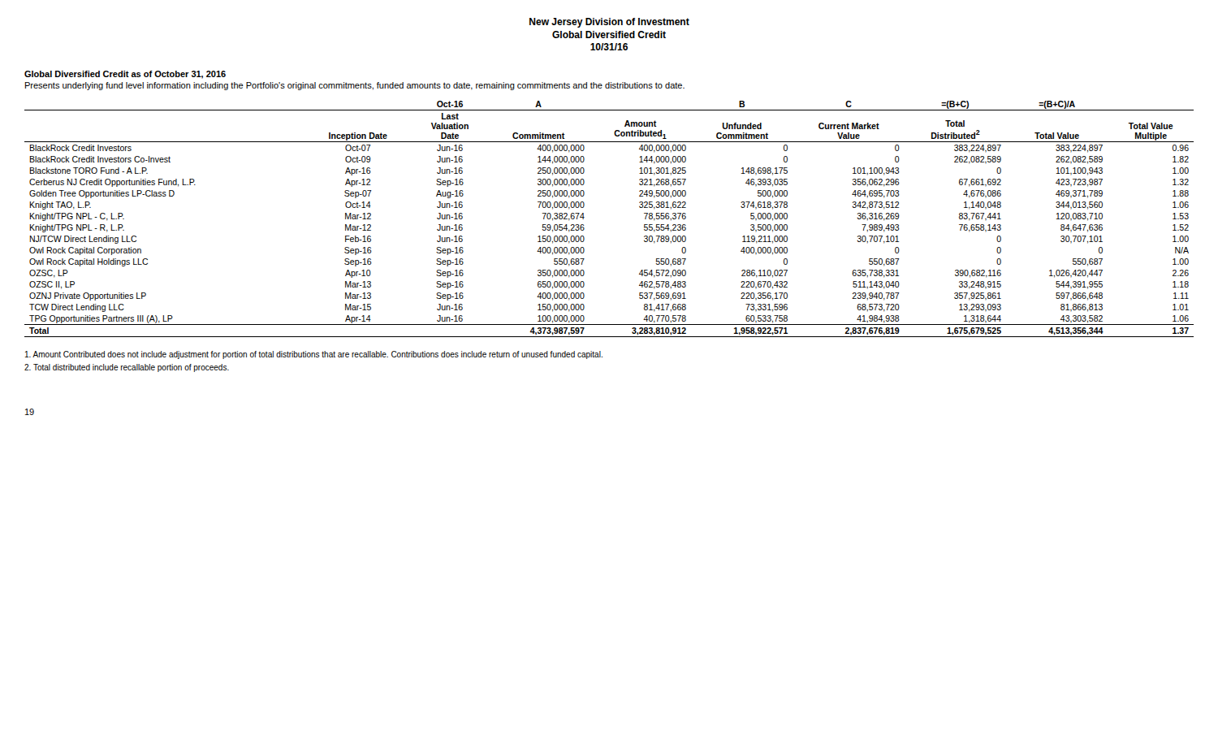New Jersey Division of Investment
Global Diversified Credit
10/31/16
Global Diversified Credit as of October 31, 2016
Presents underlying fund level information including the Portfolio's original commitments, funded amounts to date, remaining commitments and the distributions to date.
| | | Oct-16 | A | | B | C | =(B+C) | =(B+C)/A |
| --- | --- | --- | --- | --- | --- | --- | --- | --- |
| | Inception Date | Last Valuation Date | Commitment | Amount Contributed 1 | Unfunded Commitment | Current Market Value | Total Distributed 2 | Total Value | Total Value Multiple |
| BlackRock Credit Investors | Oct-07 | Jun-16 | 400,000,000 | 400,000,000 | 0 | 0 | 383,224,897 | 383,224,897 | 0.96 |
| BlackRock Credit Investors Co-Invest | Oct-09 | Jun-16 | 144,000,000 | 144,000,000 | 0 | 0 | 262,082,589 | 262,082,589 | 1.82 |
| Blackstone TORO Fund - A L.P. | Apr-16 | Jun-16 | 250,000,000 | 101,301,825 | 148,698,175 | 101,100,943 | 0 | 101,100,943 | 1.00 |
| Cerberus NJ Credit Opportunities Fund, L.P. | Apr-12 | Sep-16 | 300,000,000 | 321,268,657 | 46,393,035 | 356,062,296 | 67,661,692 | 423,723,987 | 1.32 |
| Golden Tree Opportunities LP-Class D | Sep-07 | Aug-16 | 250,000,000 | 249,500,000 | 500,000 | 464,695,703 | 4,676,086 | 469,371,789 | 1.88 |
| Knight TAO, L.P. | Oct-14 | Jun-16 | 700,000,000 | 325,381,622 | 374,618,378 | 342,873,512 | 1,140,048 | 344,013,560 | 1.06 |
| Knight/TPG NPL - C, L.P. | Mar-12 | Jun-16 | 70,382,674 | 78,556,376 | 5,000,000 | 36,316,269 | 83,767,441 | 120,083,710 | 1.53 |
| Knight/TPG NPL - R, L.P. | Mar-12 | Jun-16 | 59,054,236 | 55,554,236 | 3,500,000 | 7,989,493 | 76,658,143 | 84,647,636 | 1.52 |
| NJ/TCW Direct Lending LLC | Feb-16 | Jun-16 | 150,000,000 | 30,789,000 | 119,211,000 | 30,707,101 | 0 | 30,707,101 | 1.00 |
| Owl Rock Capital Corporation | Sep-16 | Sep-16 | 400,000,000 | 0 | 400,000,000 | 0 | 0 | 0 | N/A |
| Owl Rock Capital Holdings LLC | Sep-16 | Sep-16 | 550,687 | 550,687 | 0 | 550,687 | 0 | 550,687 | 1.00 |
| OZSC, LP | Apr-10 | Sep-16 | 350,000,000 | 454,572,090 | 286,110,027 | 635,738,331 | 390,682,116 | 1,026,420,447 | 2.26 |
| OZSC II, LP | Mar-13 | Sep-16 | 650,000,000 | 462,578,483 | 220,670,432 | 511,143,040 | 33,248,915 | 544,391,955 | 1.18 |
| OZNJ Private Opportunities LP | Mar-13 | Sep-16 | 400,000,000 | 537,569,691 | 220,356,170 | 239,940,787 | 357,925,861 | 597,866,648 | 1.11 |
| TCW Direct Lending LLC | Mar-15 | Jun-16 | 150,000,000 | 81,417,668 | 73,331,596 | 68,573,720 | 13,293,093 | 81,866,813 | 1.01 |
| TPG Opportunities Partners III (A), LP | Apr-14 | Jun-16 | 100,000,000 | 40,770,578 | 60,533,758 | 41,984,938 | 1,318,644 | 43,303,582 | 1.06 |
| Total | | | 4,373,987,597 | 3,283,810,912 | 1,958,922,571 | 2,837,676,819 | 1,675,679,525 | 4,513,356,344 | 1.37 |
1. Amount Contributed does not include adjustment for portion of total distributions that are recallable. Contributions does include return of unused funded capital.
2. Total distributed include recallable portion of proceeds.
19